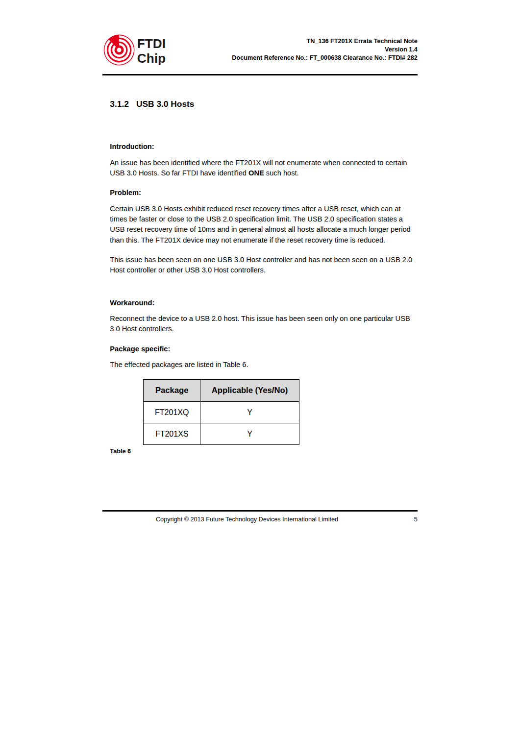FTDI Chip
TN_136 FT201X Errata Technical Note
Version 1.4
Document Reference No.: FT_000638 Clearance No.: FTDI# 282
3.1.2 USB 3.0 Hosts
Introduction:
An issue has been identified where the FT201X will not enumerate when connected to certain USB 3.0 Hosts. So far FTDI have identified ONE such host.
Problem:
Certain USB 3.0 Hosts exhibit reduced reset recovery times after a USB reset, which can at times be faster or close to the USB 2.0 specification limit. The USB 2.0 specification states a USB reset recovery time of 10ms and in general almost all hosts allocate a much longer period than this. The FT201X device may not enumerate if the reset recovery time is reduced.
This issue has been seen on one USB 3.0 Host controller and has not been seen on a USB 2.0 Host controller or other USB 3.0 Host controllers.
Workaround:
Reconnect the device to a USB 2.0 host. This issue has been seen only on one particular USB 3.0 Host controllers.
Package specific:
The effected packages are listed in Table 6.
| Package | Applicable (Yes/No) |
| --- | --- |
| FT201XQ | Y |
| FT201XS | Y |
Table 6
Copyright © 2013 Future Technology Devices International Limited
5